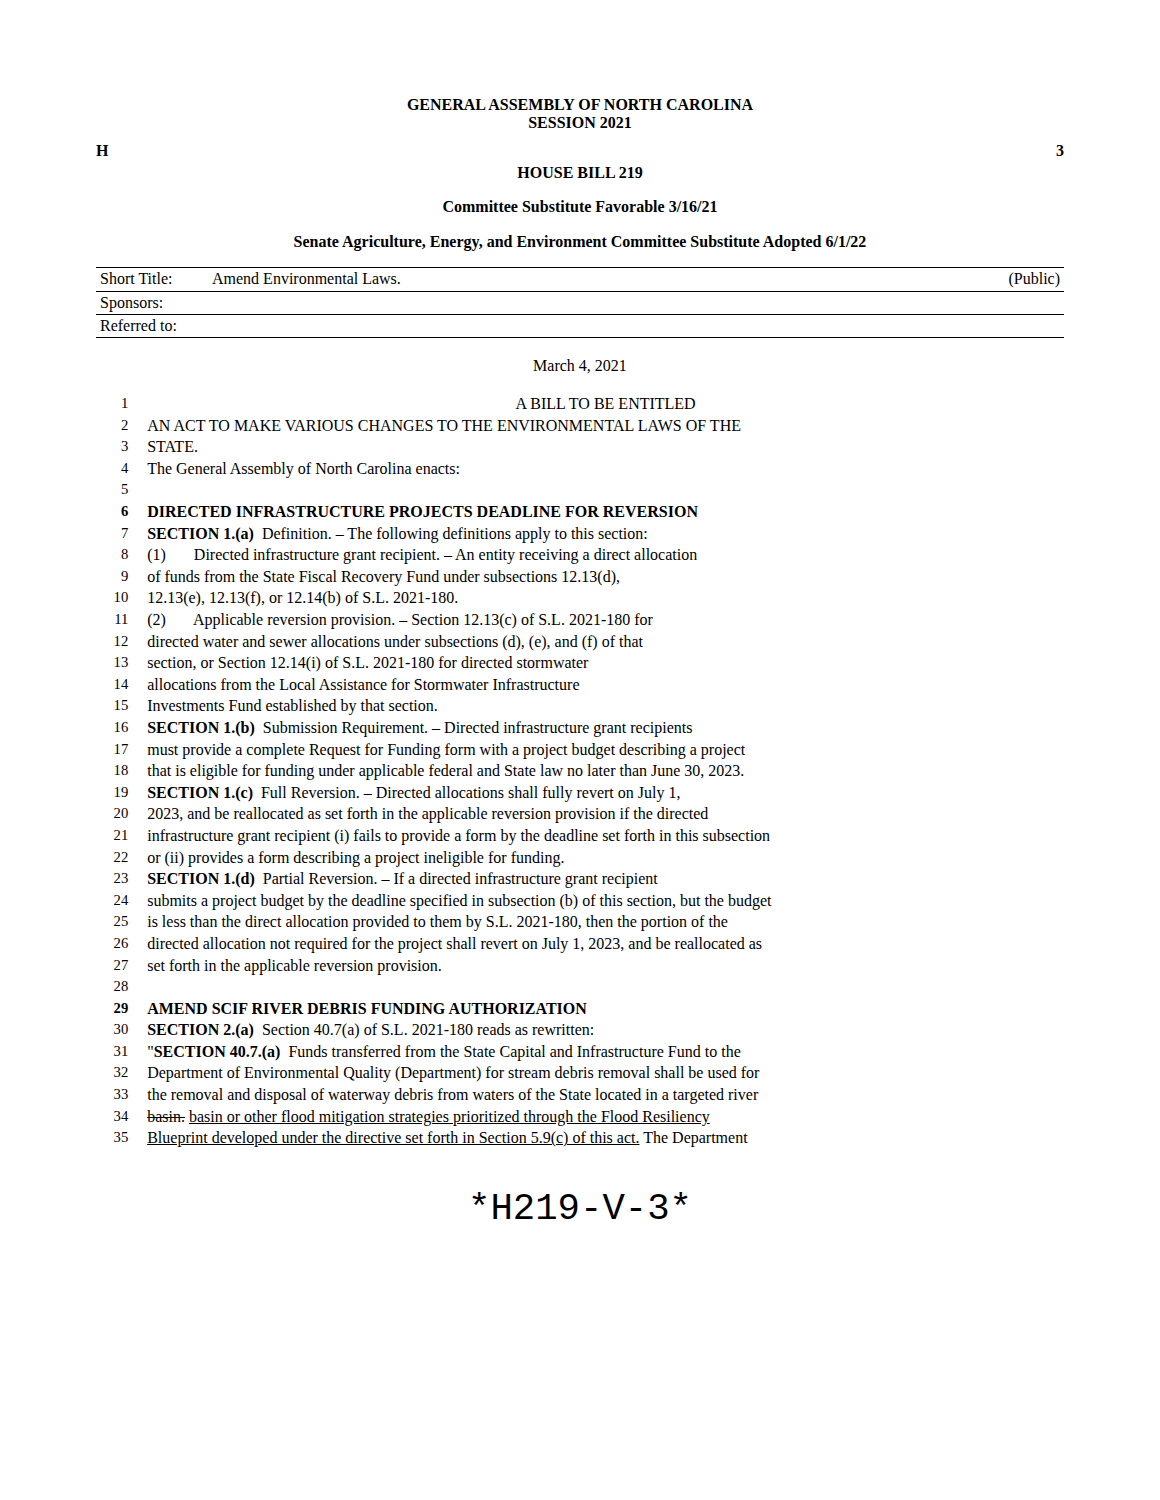GENERAL ASSEMBLY OF NORTH CAROLINA
SESSION 2021
H 3
HOUSE BILL 219
Committee Substitute Favorable 3/16/21
Senate Agriculture, Energy, and Environment Committee Substitute Adopted 6/1/22
| Short Title: | Amend Environmental Laws. | (Public) |
| Sponsors: | |
| Referred to: | |
March 4, 2021
A BILL TO BE ENTITLED
AN ACT TO MAKE VARIOUS CHANGES TO THE ENVIRONMENTAL LAWS OF THE
STATE.
The General Assembly of North Carolina enacts:
DIRECTED INFRASTRUCTURE PROJECTS DEADLINE FOR REVERSION
SECTION 1.(a) Definition. – The following definitions apply to this section:
(1) Directed infrastructure grant recipient. – An entity receiving a direct allocation
of funds from the State Fiscal Recovery Fund under subsections 12.13(d),
12.13(e), 12.13(f), or 12.14(b) of S.L. 2021-180.
(2) Applicable reversion provision. – Section 12.13(c) of S.L. 2021-180 for
directed water and sewer allocations under subsections (d), (e), and (f) of that
section, or Section 12.14(i) of S.L. 2021-180 for directed stormwater
allocations from the Local Assistance for Stormwater Infrastructure
Investments Fund established by that section.
SECTION 1.(b) Submission Requirement. – Directed infrastructure grant recipients
must provide a complete Request for Funding form with a project budget describing a project
that is eligible for funding under applicable federal and State law no later than June 30, 2023.
SECTION 1.(c) Full Reversion. – Directed allocations shall fully revert on July 1,
2023, and be reallocated as set forth in the applicable reversion provision if the directed
infrastructure grant recipient (i) fails to provide a form by the deadline set forth in this subsection
or (ii) provides a form describing a project ineligible for funding.
SECTION 1.(d) Partial Reversion. – If a directed infrastructure grant recipient
submits a project budget by the deadline specified in subsection (b) of this section, but the budget
is less than the direct allocation provided to them by S.L. 2021-180, then the portion of the
directed allocation not required for the project shall revert on July 1, 2023, and be reallocated as
set forth in the applicable reversion provision.
AMEND SCIF RIVER DEBRIS FUNDING AUTHORIZATION
SECTION 2.(a) Section 40.7(a) of S.L. 2021-180 reads as rewritten:
"SECTION 40.7.(a) Funds transferred from the State Capital and Infrastructure Fund to the
Department of Environmental Quality (Department) for stream debris removal shall be used for
the removal and disposal of waterway debris from waters of the State located in a targeted river
basin. basin or other flood mitigation strategies prioritized through the Flood Resiliency
Blueprint developed under the directive set forth in Section 5.9(c) of this act. The Department
*H219-V-3*